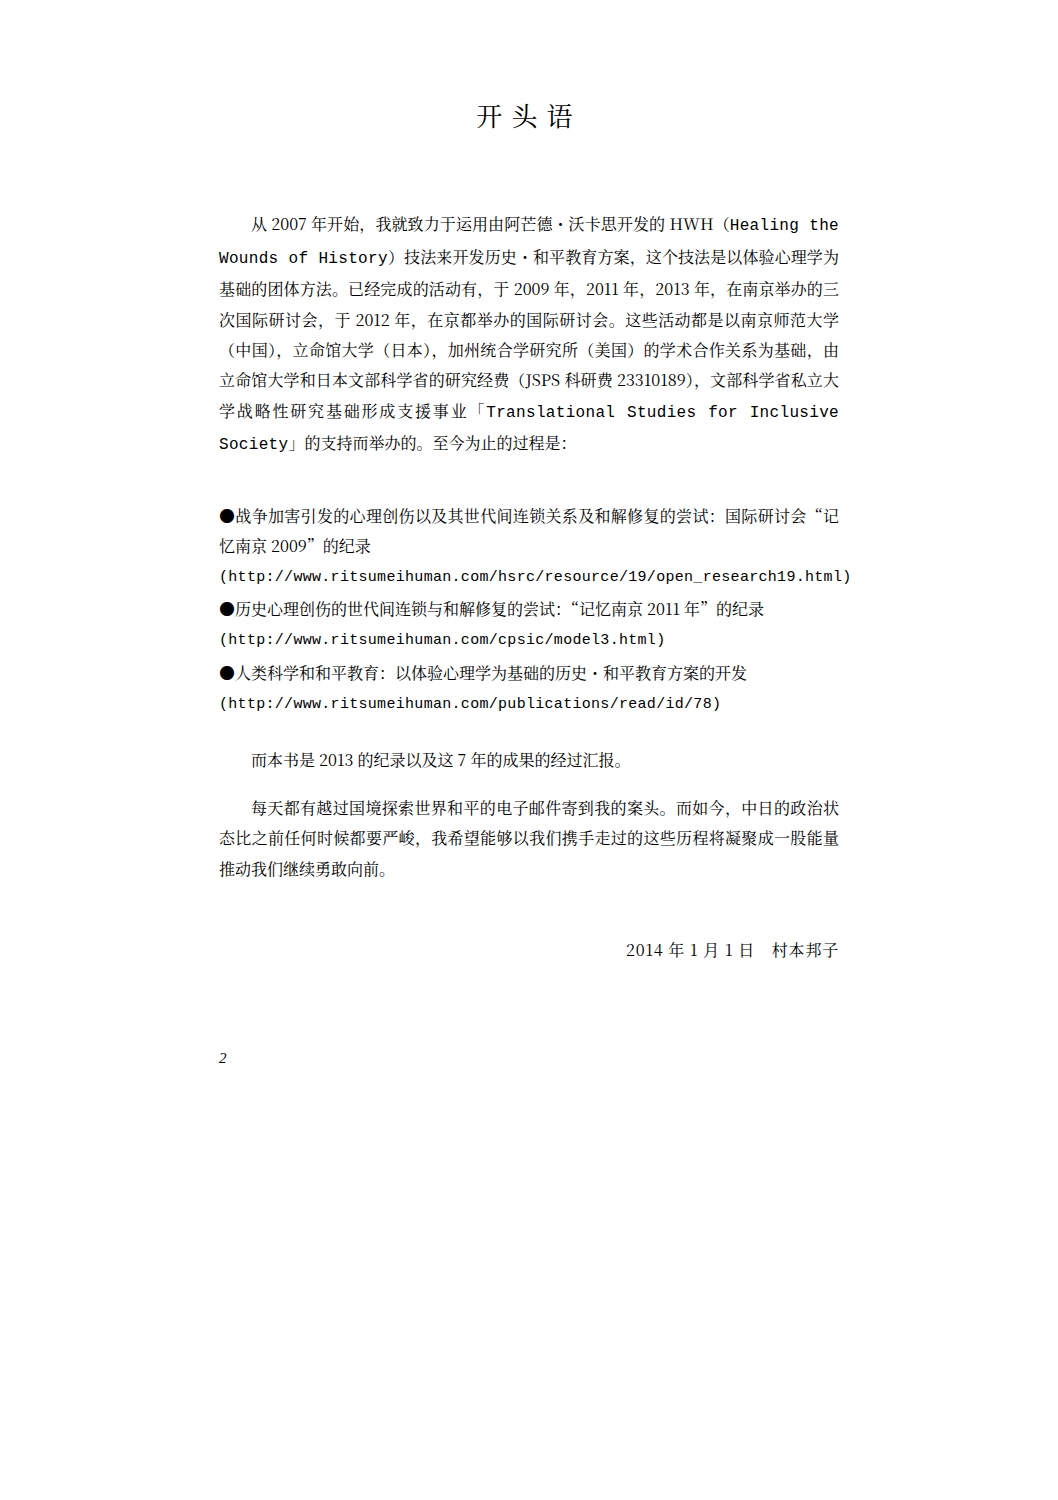开头语
从 2007 年开始，我就致力于运用由阿芒德・沃卡思开发的 HWH（Healing the Wounds of History）技法来开发历史・和平教育方案，这个技法是以体验心理学为基础的团体方法。已经完成的活动有，于 2009 年，2011 年，2013 年，在南京举办的三次国际研讨会，于 2012 年，在京都举办的国际研讨会。这些活动都是以南京师范大学（中国），立命馆大学（日本），加州统合学研究所（美国）的学术合作关系为基础，由立命馆大学和日本文部科学省的研究经费（JSPS 科研费 23310189），文部科学省私立大学战略性研究基础形成支援事业「Translational Studies for Inclusive Society」的支持而举办的。至今为止的过程是：
●战争加害引发的心理创伤以及其世代间连锁关系及和解修复的尝试：国际研讨会“记忆南京 2009”的纪录
(http://www.ritsumeihuman.com/hsrc/resource/19/open_research19.html)
●历史心理创伤的世代间连锁与和解修复的尝试：“记忆南京 2011 年”的纪录
(http://www.ritsumeihuman.com/cpsic/model3.html)
●人类科学和和平教育：以体验心理学为基础的历史・和平教育方案的开发
(http://www.ritsumeihuman.com/publications/read/id/78)
而本书是 2013 的纪录以及这 7 年的成果的经过汇报。
每天都有越过国境探索世界和平的电子邮件寄到我的案头。而如今，中日的政治状态比之前任何时候都要严峻，我希望能够以我们携手走过的这些历程将凝聚成一股能量推动我们继续勇敢向前。
2014 年 1 月 1 日　村本邦子
2